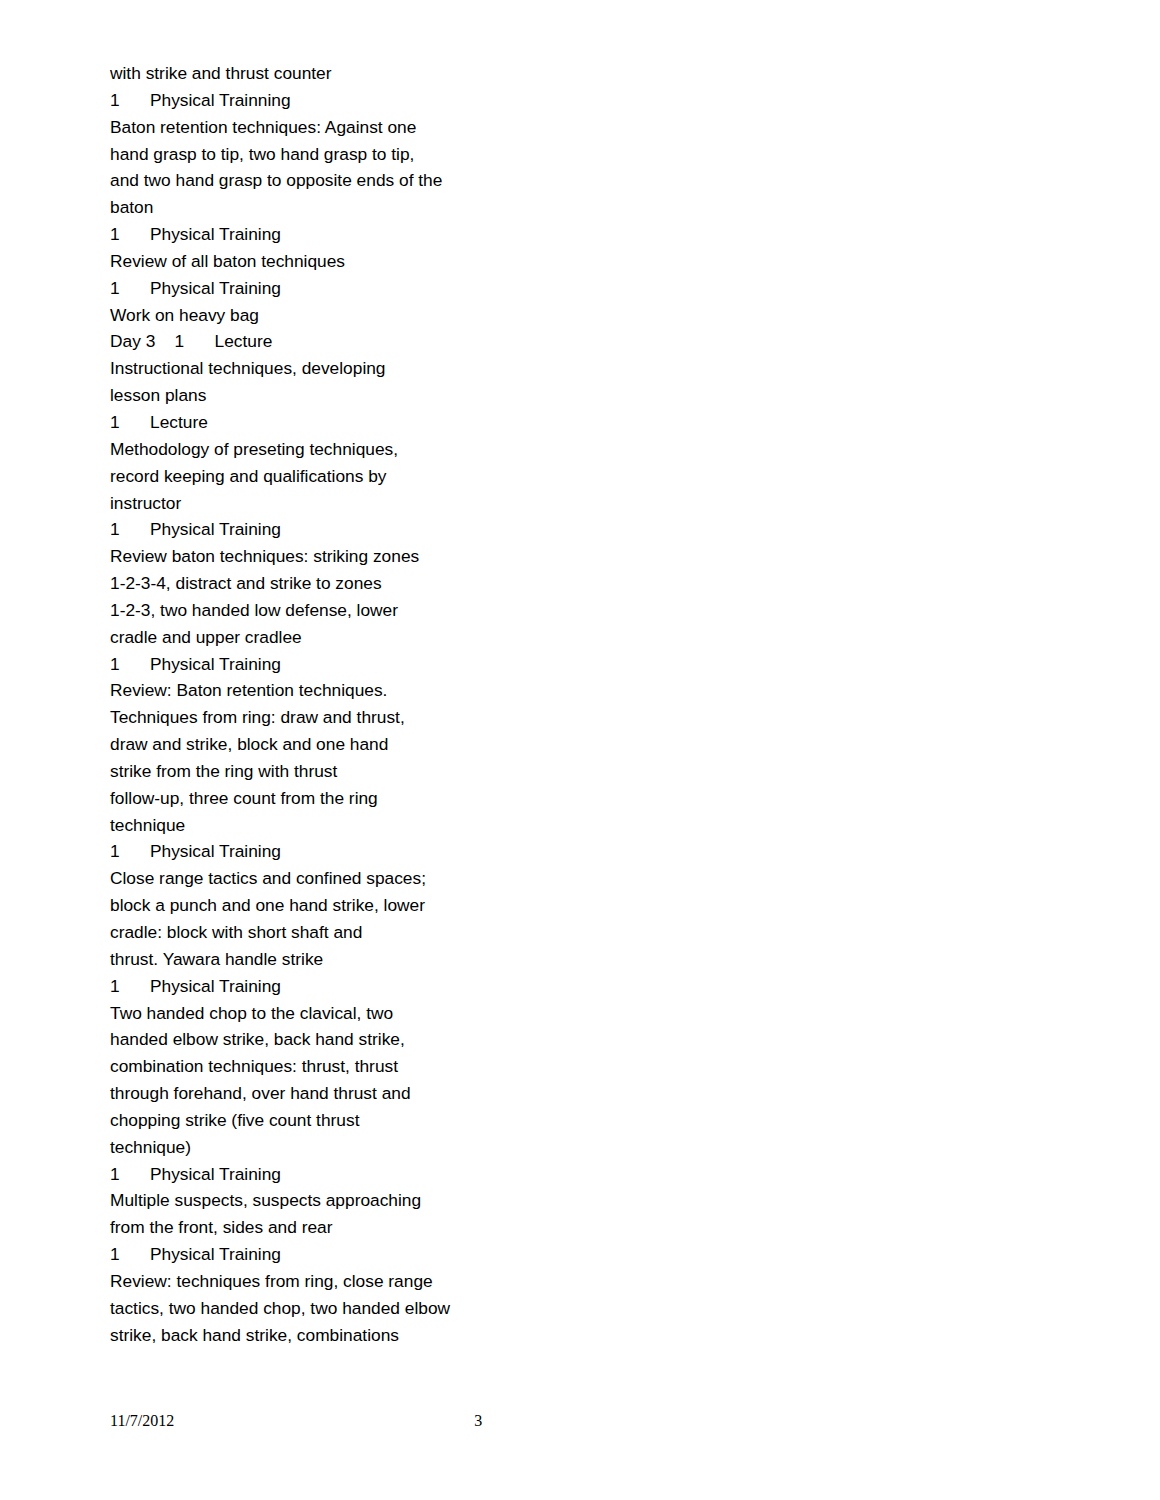with strike and thrust counter
1 Physical Trainning
Baton retention techniques: Against one
hand grasp to tip, two hand grasp to tip,
and two hand grasp to opposite ends of the
baton
1 Physical Training
Review of all baton techniques
1 Physical Training
Work on heavy bag
Day 3 1 Lecture
Instructional techniques, developing
lesson plans
1 Lecture
Methodology of preseting techniques,
record keeping and qualifications by
instructor
1 Physical Training
Review baton techniques: striking zones
1-2-3-4, distract and strike to zones
1-2-3, two handed low defense, lower
cradle and upper cradlee
1 Physical Training
Review: Baton retention techniques.
Techniques from ring: draw and thrust,
draw and strike, block and one hand
strike from the ring with thrust
follow-up, three count from the ring
technique
1 Physical Training
Close range tactics and confined spaces;
block a punch and one hand strike, lower
cradle: block with short shaft and
thrust. Yawara handle strike
1 Physical Training
Two handed chop to the clavical, two
handed elbow strike, back hand strike,
combination techniques: thrust, thrust
through forehand, over hand thrust and
chopping strike (five count thrust
technique)
1 Physical Training
Multiple suspects, suspects approaching
from the front, sides and rear
1 Physical Training
Review: techniques from ring, close range
tactics, two handed chop, two handed elbow
strike, back hand strike, combinations
11/7/2012 3